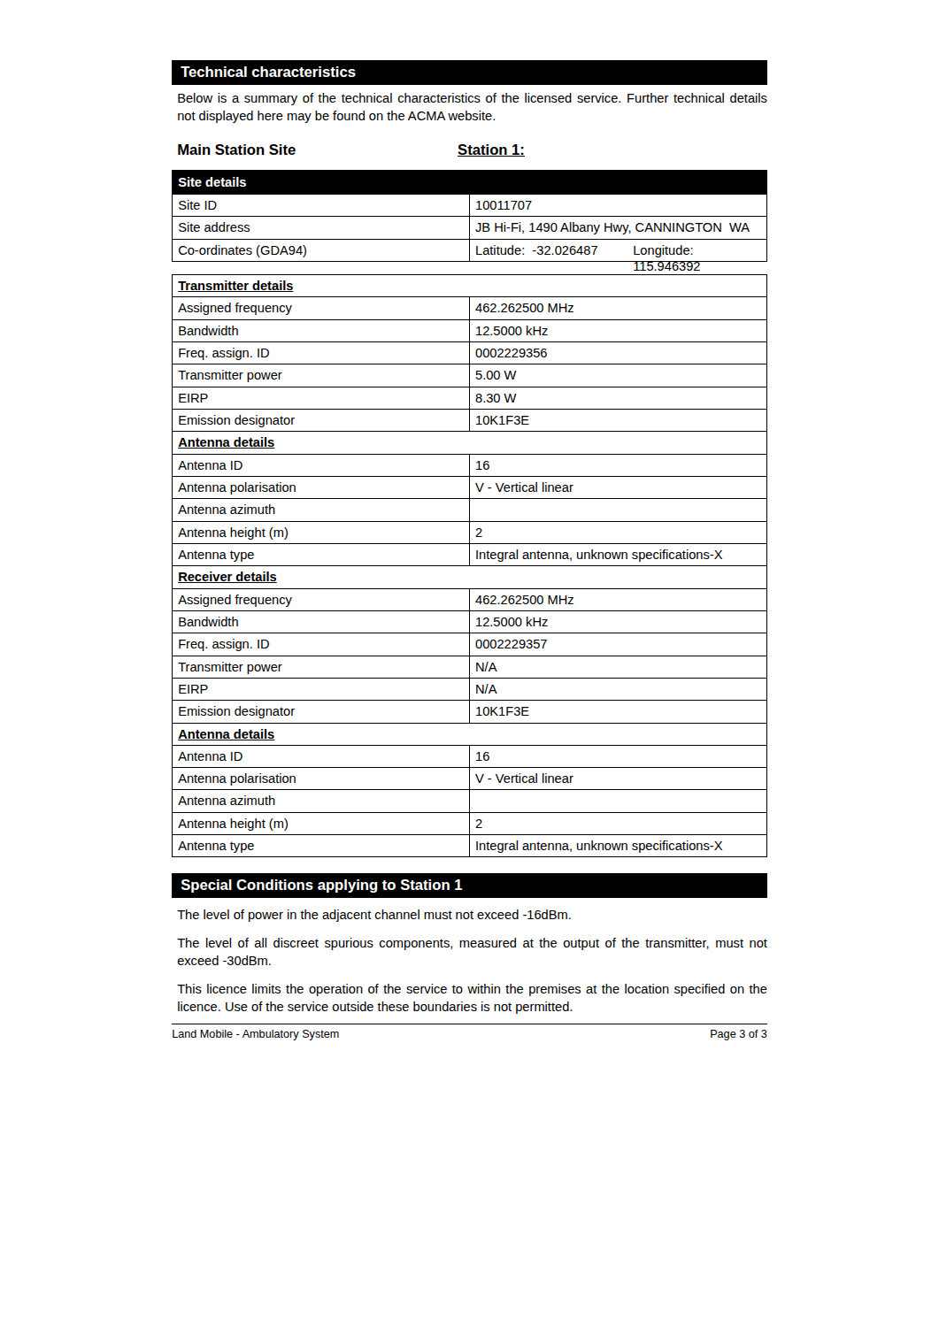Technical characteristics
Below is a summary of the technical characteristics of the licensed service. Further technical details not displayed here may be found on the ACMA website.
Main Station Site Station 1:
| Site details |
| Site ID | 10011707 |
| Site address | JB Hi-Fi, 1490 Albany Hwy, CANNINGTON WA |
| Co-ordinates (GDA94) | Latitude: -32.026487 Longitude: 115.946392 |
| Transmitter details |
| Assigned frequency | 462.262500 MHz |
| Bandwidth | 12.5000 kHz |
| Freq. assign. ID | 0002229356 |
| Transmitter power | 5.00 W |
| EIRP | 8.30 W |
| Emission designator | 10K1F3E |
| Antenna details |
| Antenna ID | 16 |
| Antenna polarisation | V - Vertical linear |
| Antenna azimuth | |
| Antenna height (m) | 2 |
| Antenna type | Integral antenna, unknown specifications-X |
| Receiver details |
| Assigned frequency | 462.262500 MHz |
| Bandwidth | 12.5000 kHz |
| Freq. assign. ID | 0002229357 |
| Transmitter power | N/A |
| EIRP | N/A |
| Emission designator | 10K1F3E |
| Antenna details |
| Antenna ID | 16 |
| Antenna polarisation | V - Vertical linear |
| Antenna azimuth | |
| Antenna height (m) | 2 |
| Antenna type | Integral antenna, unknown specifications-X |
Special Conditions applying to Station 1
The level of power in the adjacent channel must not exceed -16dBm.
The level of all discreet spurious components, measured at the output of the transmitter, must not exceed -30dBm.
This licence limits the operation of the service to within the premises at the location specified on the licence. Use of the service outside these boundaries is not permitted.
Land Mobile - Ambulatory System Page 3 of 3